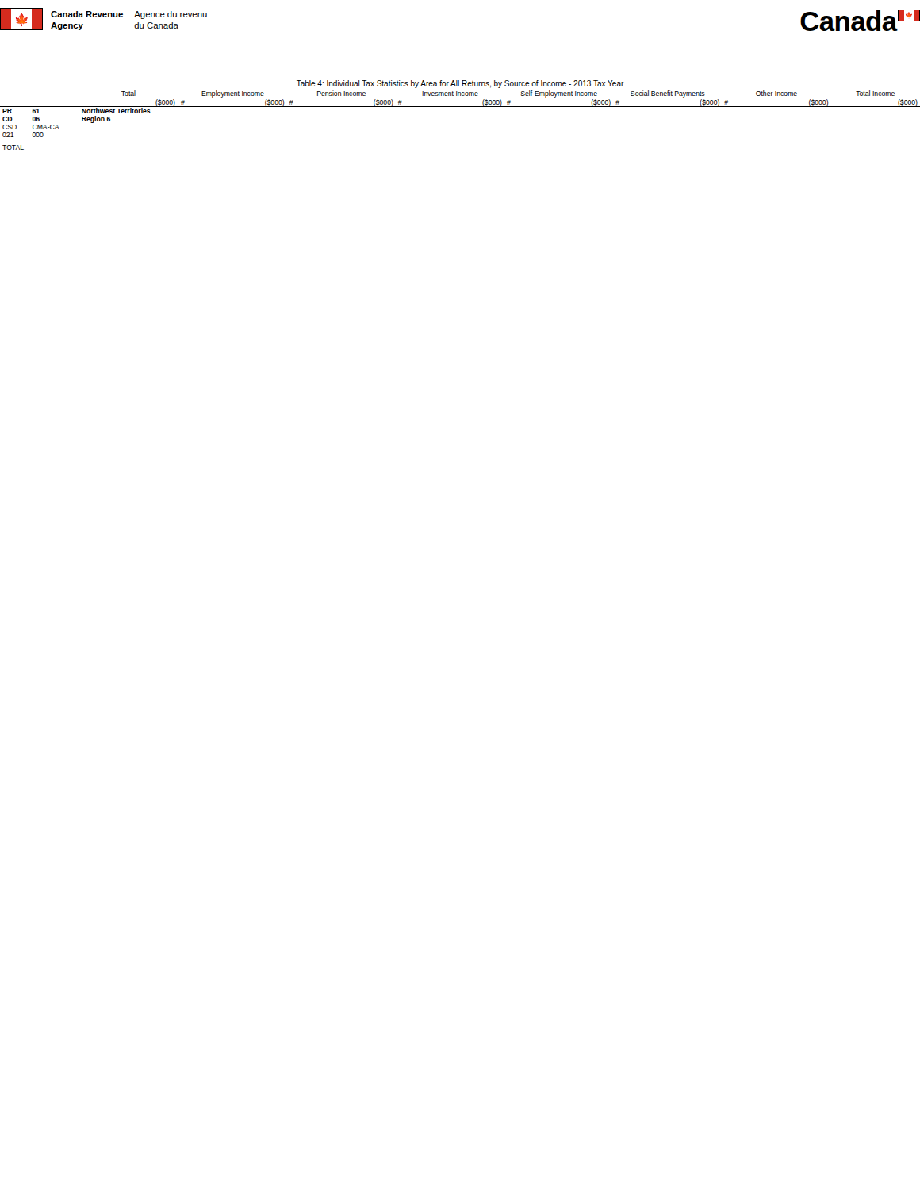🍁
Canada Revenue
Agency
Agence du revenu
du Canada
Canada 🍁
Table 4: Individual Tax Statistics by Area for All Returns, by Source of Income - 2013 Tax Year
| | | Total | Employment Income | Pension Income | Invesment Income | Self-Employment Income | Social Benefit Payments | Other Income | Total Income |
| --- | --- | --- | --- | --- | --- | --- | --- | --- | --- |
| | | ($000) | # | ($000) | # | ($000) | # | ($000) | # | ($000) | # | ($000) | # | ($000) | ($000) |
| PR | 61 | Northwest Territories | | | | | | | | | | | | | |
| CD | 06 | Region 6 | | | | | | | | | | | | | |
| CSD | CMA-CA | | | | | | | | | | | | | | |
| 021 | 000 | | | | | | | | | | | | | | |
| TOTAL | | | | | | | | | | | | | | | |